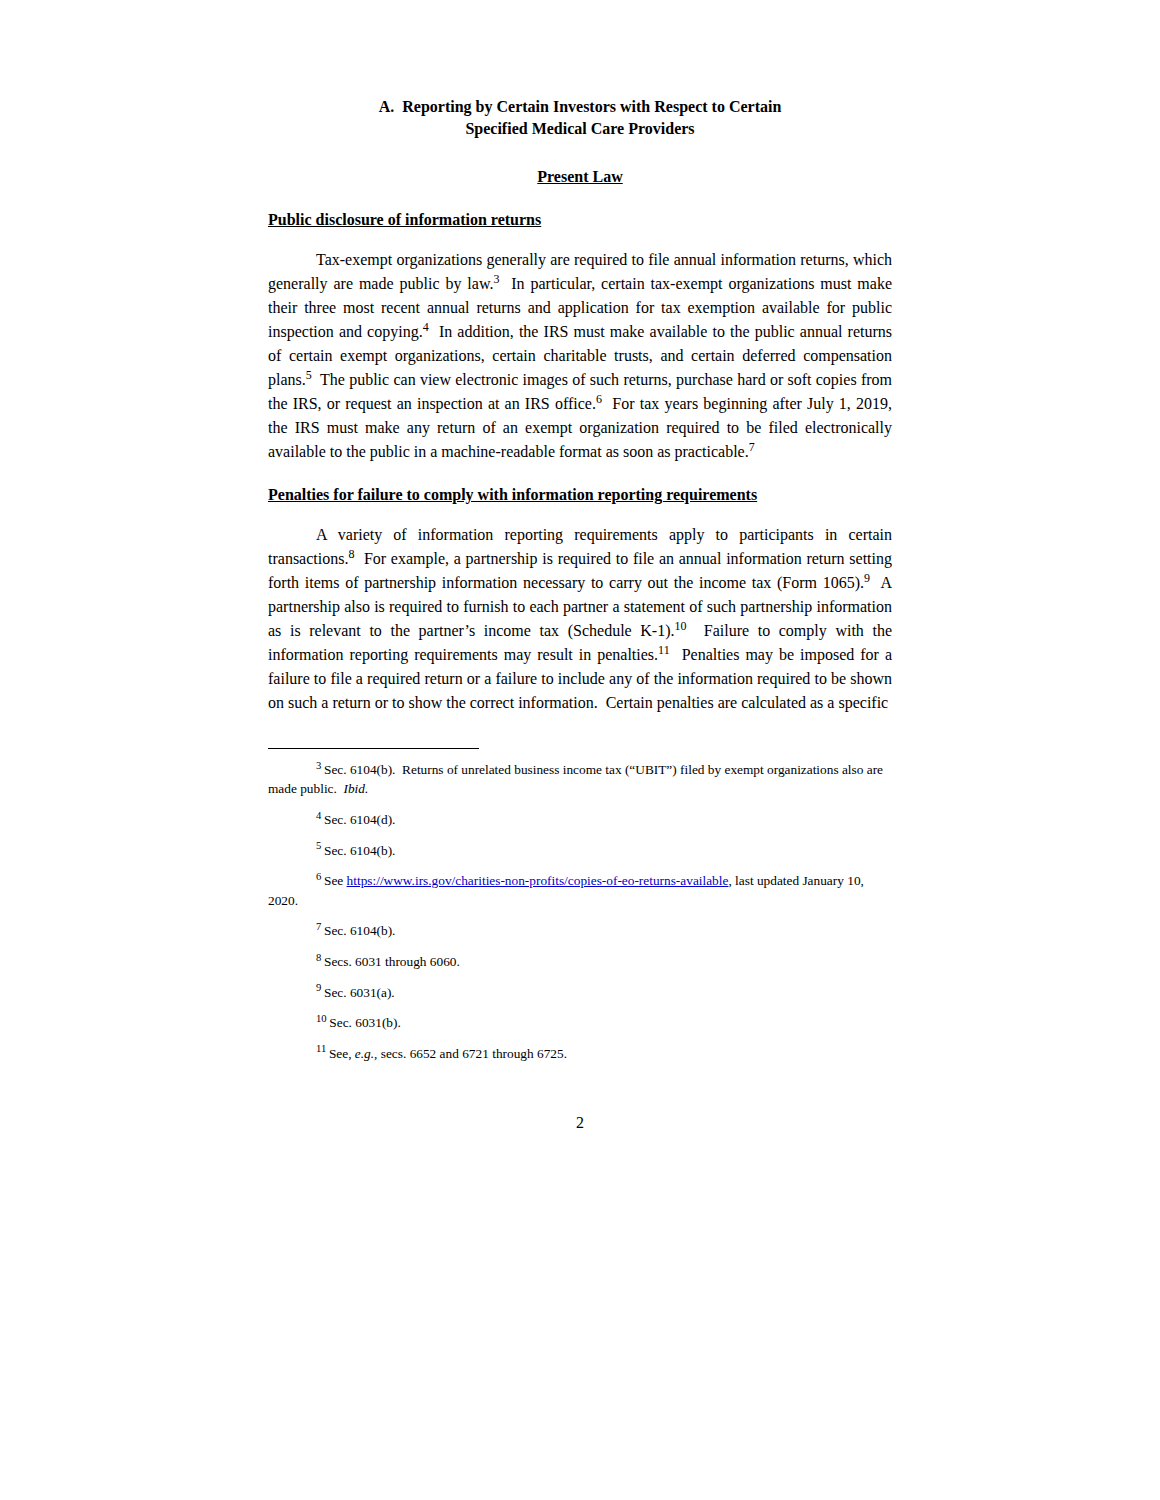A. Reporting by Certain Investors with Respect to Certain
Specified Medical Care Providers
Present Law
Public disclosure of information returns
Tax-exempt organizations generally are required to file annual information returns, which generally are made public by law.3 In particular, certain tax-exempt organizations must make their three most recent annual returns and application for tax exemption available for public inspection and copying.4 In addition, the IRS must make available to the public annual returns of certain exempt organizations, certain charitable trusts, and certain deferred compensation plans.5 The public can view electronic images of such returns, purchase hard or soft copies from the IRS, or request an inspection at an IRS office.6 For tax years beginning after July 1, 2019, the IRS must make any return of an exempt organization required to be filed electronically available to the public in a machine-readable format as soon as practicable.7
Penalties for failure to comply with information reporting requirements
A variety of information reporting requirements apply to participants in certain transactions.8 For example, a partnership is required to file an annual information return setting forth items of partnership information necessary to carry out the income tax (Form 1065).9 A partnership also is required to furnish to each partner a statement of such partnership information as is relevant to the partner’s income tax (Schedule K-1).10 Failure to comply with the information reporting requirements may result in penalties.11 Penalties may be imposed for a failure to file a required return or a failure to include any of the information required to be shown on such a return or to show the correct information. Certain penalties are calculated as a specific
3Sec. 6104(b). Returns of unrelated business income tax (“UBIT”) filed by exempt organizations also are made public. Ibid.
4Sec. 6104(d).
5Sec. 6104(b).
6See https://www.irs.gov/charities-non-profits/copies-of-eo-returns-available, last updated January 10, 2020.
7Sec. 6104(b).
8Secs. 6031 through 6060.
9Sec. 6031(a).
10Sec. 6031(b).
11See, e.g., secs. 6652 and 6721 through 6725.
2